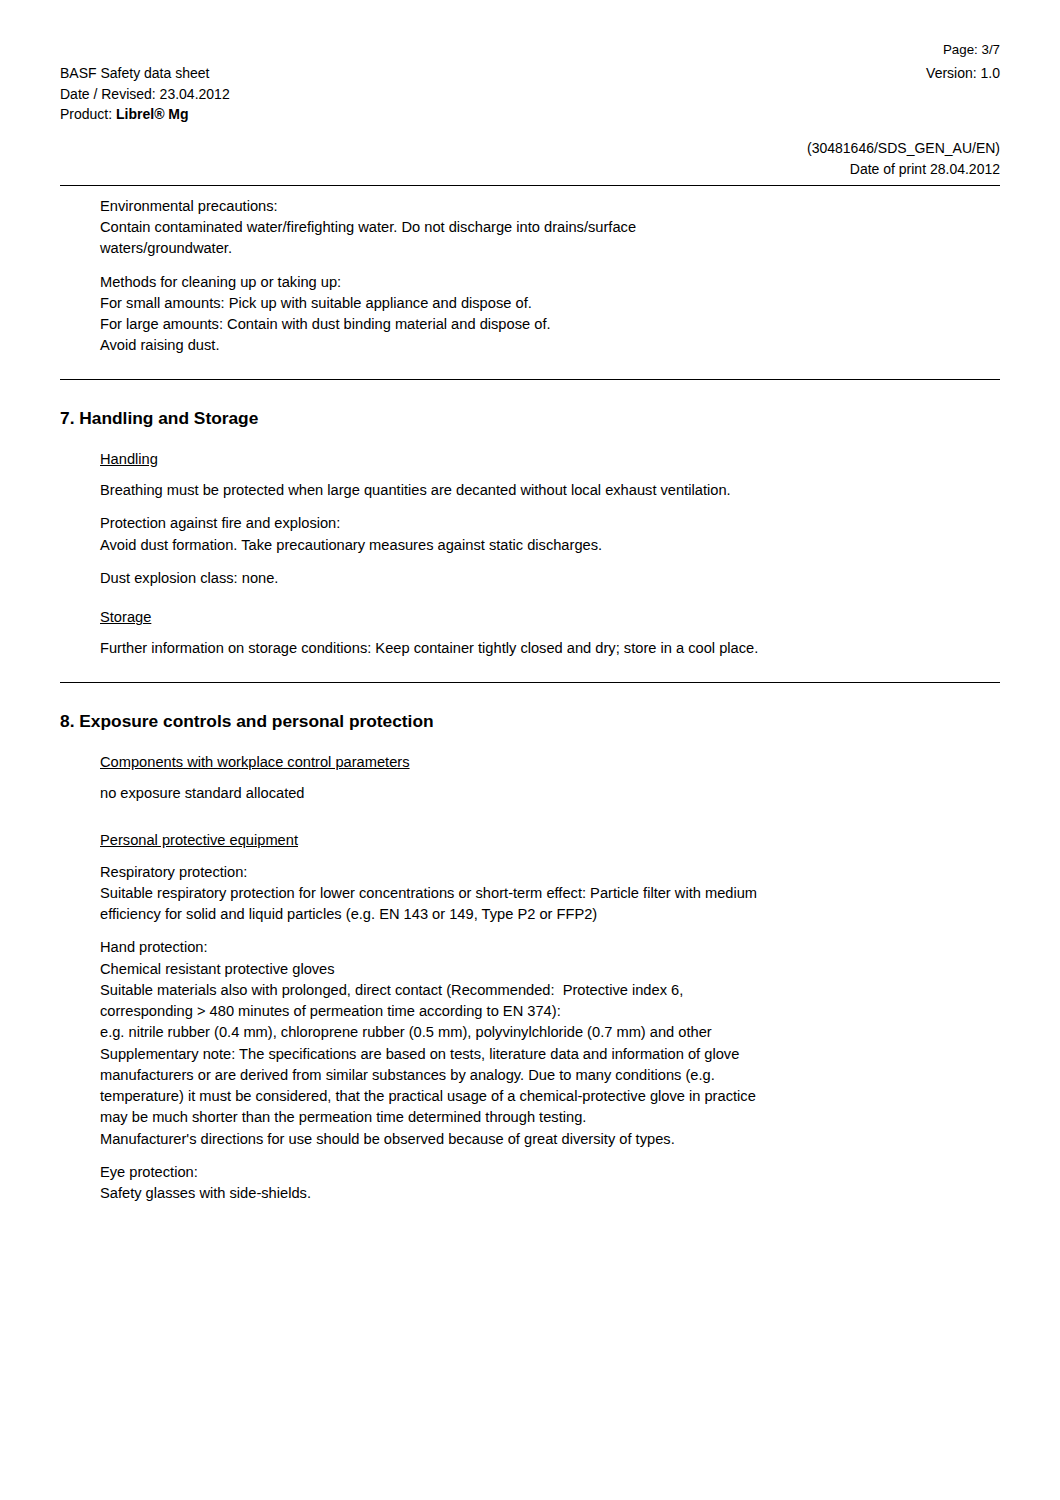Page: 3/7
BASF Safety data sheet
Date / Revised: 23.04.2012
Product: Librel® Mg
Version: 1.0
(30481646/SDS_GEN_AU/EN)
Date of print 28.04.2012
Environmental precautions:
Contain contaminated water/firefighting water. Do not discharge into drains/surface
waters/groundwater.
Methods for cleaning up or taking up:
For small amounts: Pick up with suitable appliance and dispose of.
For large amounts: Contain with dust binding material and dispose of.
Avoid raising dust.
7. Handling and Storage
Handling
Breathing must be protected when large quantities are decanted without local exhaust ventilation.
Protection against fire and explosion:
Avoid dust formation. Take precautionary measures against static discharges.
Dust explosion class: none.
Storage
Further information on storage conditions: Keep container tightly closed and dry; store in a cool place.
8. Exposure controls and personal protection
Components with workplace control parameters
no exposure standard allocated
Personal protective equipment
Respiratory protection:
Suitable respiratory protection for lower concentrations or short-term effect: Particle filter with medium
efficiency for solid and liquid particles (e.g. EN 143 or 149, Type P2 or FFP2)
Hand protection:
Chemical resistant protective gloves
Suitable materials also with prolonged, direct contact (Recommended: Protective index 6,
corresponding > 480 minutes of permeation time according to EN 374):
e.g. nitrile rubber (0.4 mm), chloroprene rubber (0.5 mm), polyvinylchloride (0.7 mm) and other
Supplementary note: The specifications are based on tests, literature data and information of glove
manufacturers or are derived from similar substances by analogy. Due to many conditions (e.g.
temperature) it must be considered, that the practical usage of a chemical-protective glove in practice
may be much shorter than the permeation time determined through testing.
Manufacturer's directions for use should be observed because of great diversity of types.
Eye protection:
Safety glasses with side-shields.